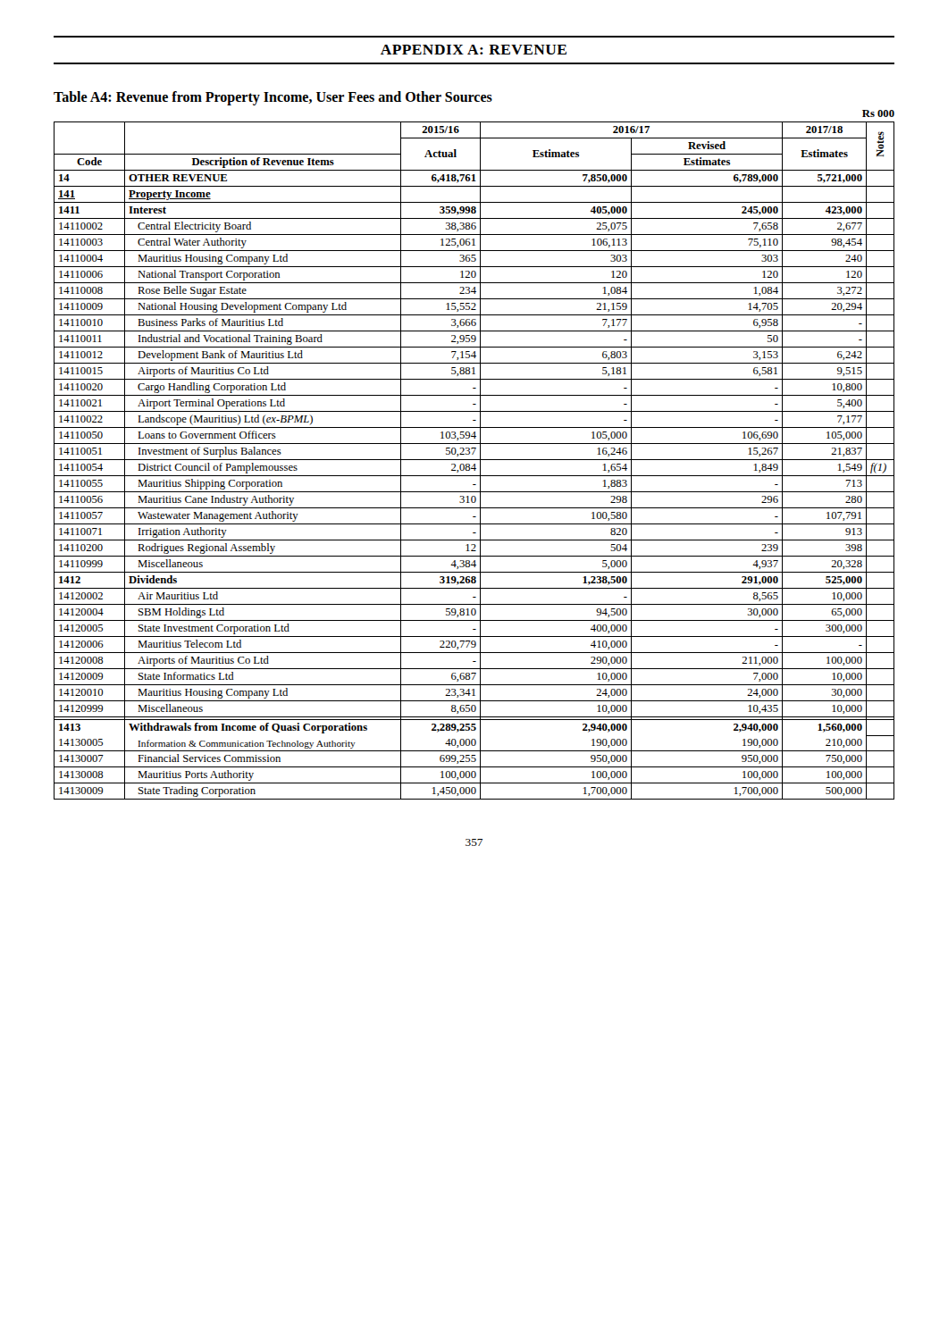APPENDIX A: REVENUE
Table A4: Revenue from Property Income, User Fees and Other Sources
Rs 000
| | | 2015/16 | 2016/17 | 2017/18 | Notes |
| --- | --- | --- | --- | --- | --- |
| Actual | Estimates | Revised | Estimates |
| Code | Description of Revenue Items | Estimates |
| 14 | OTHER REVENUE | 6,418,761 | 7,850,000 | 6,789,000 | 5,721,000 | |
| 141 | Property Income | | | | | |
| 1411 | Interest | 359,998 | 405,000 | 245,000 | 423,000 | |
| 14110002 | Central Electricity Board | 38,386 | 25,075 | 7,658 | 2,677 | |
| 14110003 | Central Water Authority | 125,061 | 106,113 | 75,110 | 98,454 | |
| 14110004 | Mauritius Housing Company Ltd | 365 | 303 | 303 | 240 | |
| 14110006 | National Transport Corporation | 120 | 120 | 120 | 120 | |
| 14110008 | Rose Belle Sugar Estate | 234 | 1,084 | 1,084 | 3,272 | |
| 14110009 | National Housing Development Company Ltd | 15,552 | 21,159 | 14,705 | 20,294 | |
| 14110010 | Business Parks of Mauritius Ltd | 3,666 | 7,177 | 6,958 | - | |
| 14110011 | Industrial and Vocational Training Board | 2,959 | - | 50 | - | |
| 14110012 | Development Bank of Mauritius Ltd | 7,154 | 6,803 | 3,153 | 6,242 | |
| 14110015 | Airports of Mauritius Co Ltd | 5,881 | 5,181 | 6,581 | 9,515 | |
| 14110020 | Cargo Handling Corporation Ltd | - | - | - | 10,800 | |
| 14110021 | Airport Terminal Operations Ltd | - | - | - | 5,400 | |
| 14110022 | Landscope (Mauritius) Ltd ( ex-BPML ) | - | - | - | 7,177 | |
| 14110050 | Loans to Government Officers | 103,594 | 105,000 | 106,690 | 105,000 | |
| 14110051 | Investment of Surplus Balances | 50,237 | 16,246 | 15,267 | 21,837 | |
| 14110054 | District Council of Pamplemousses | 2,084 | 1,654 | 1,849 | 1,549 | f(1) |
| 14110055 | Mauritius Shipping Corporation | - | 1,883 | - | 713 | |
| 14110056 | Mauritius Cane Industry Authority | 310 | 298 | 296 | 280 | |
| 14110057 | Wastewater Management Authority | - | 100,580 | - | 107,791 | |
| 14110071 | Irrigation Authority | - | 820 | - | 913 | |
| 14110200 | Rodrigues Regional Assembly | 12 | 504 | 239 | 398 | |
| 14110999 | Miscellaneous | 4,384 | 5,000 | 4,937 | 20,328 | |
| 1412 | Dividends | 319,268 | 1,238,500 | 291,000 | 525,000 | |
| 14120002 | Air Mauritius Ltd | - | - | 8,565 | 10,000 | |
| 14120004 | SBM Holdings Ltd | 59,810 | 94,500 | 30,000 | 65,000 | |
| 14120005 | State Investment Corporation Ltd | - | 400,000 | - | 300,000 | |
| 14120006 | Mauritius Telecom Ltd | 220,779 | 410,000 | - | - | |
| 14120008 | Airports of Mauritius Co Ltd | - | 290,000 | 211,000 | 100,000 | |
| 14120009 | State Informatics Ltd | 6,687 | 10,000 | 7,000 | 10,000 | |
| 14120010 | Mauritius Housing Company Ltd | 23,341 | 24,000 | 24,000 | 30,000 | |
| 14120999 | Miscellaneous | 8,650 | 10,000 | 10,435 | 10,000 | |
| 1413 | Withdrawals from Income of Quasi Corporations | 2,289,255 | 2,940,000 | 2,940,000 | 1,560,000 | |
| 14130005 | Information & Communication Technology Authority | 40,000 | 190,000 | 190,000 | 210,000 | |
| 14130007 | Financial Services Commission | 699,255 | 950,000 | 950,000 | 750,000 | |
| 14130008 | Mauritius Ports Authority | 100,000 | 100,000 | 100,000 | 100,000 | |
| 14130009 | State Trading Corporation | 1,450,000 | 1,700,000 | 1,700,000 | 500,000 | |
357